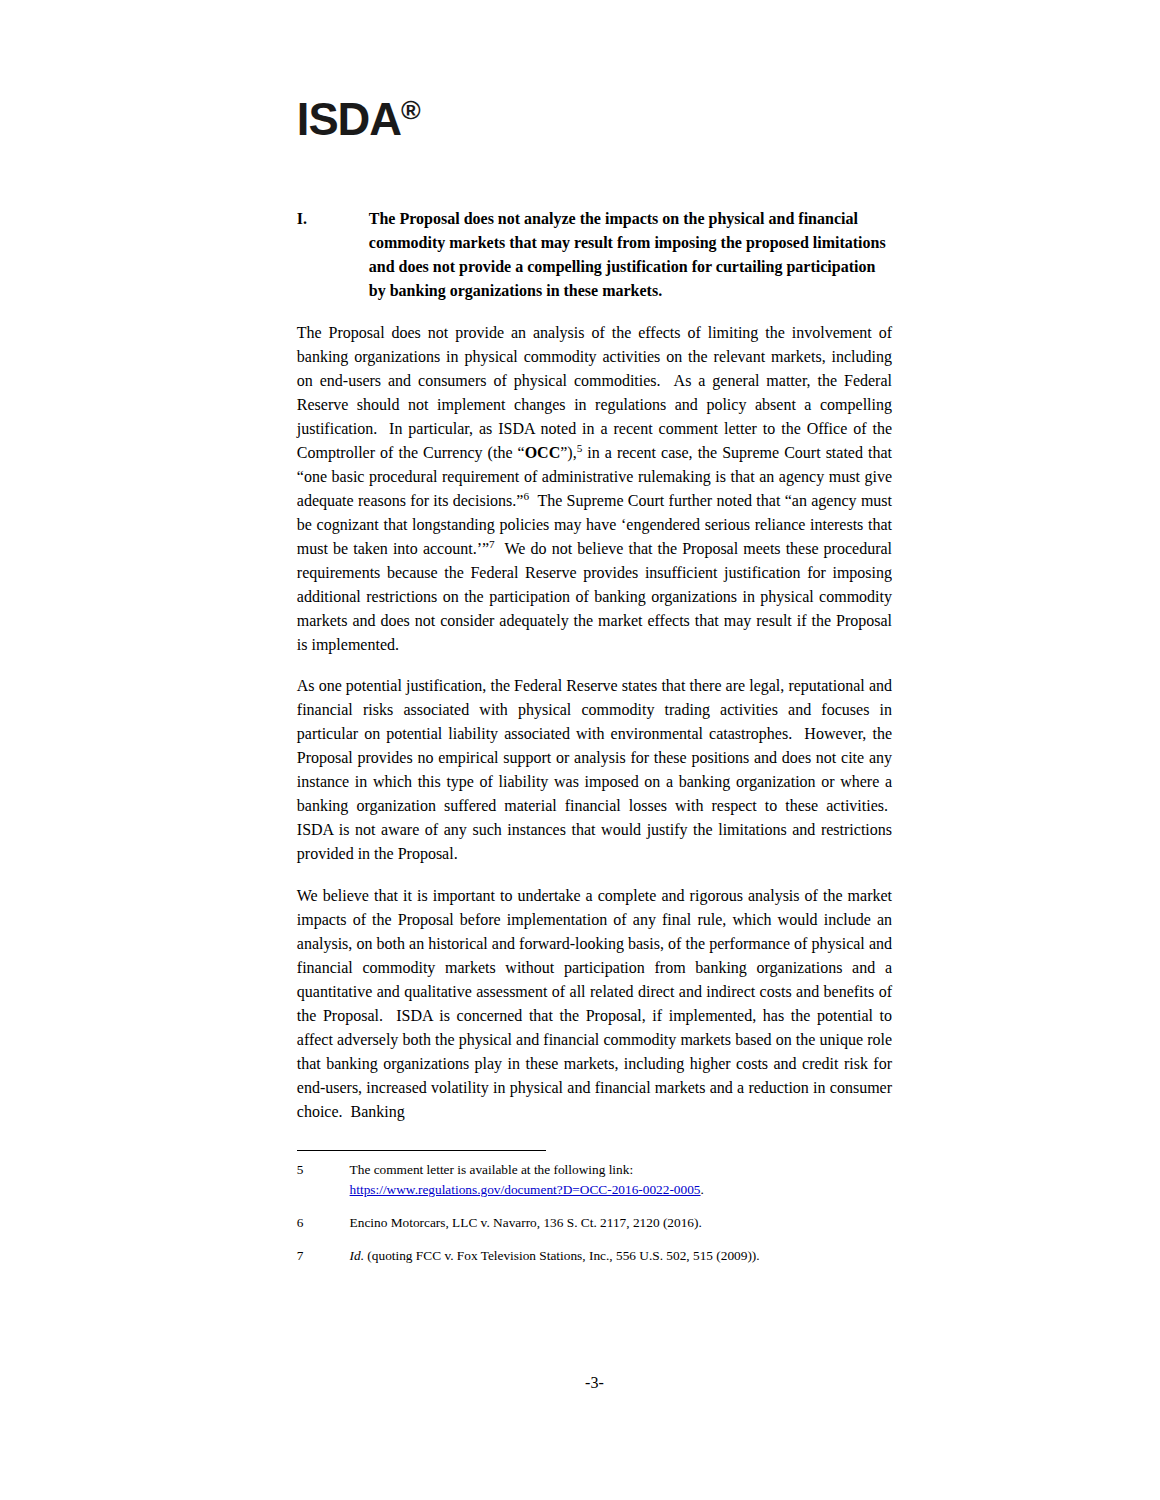ISDA®
I.
The Proposal does not analyze the impacts on the physical and financial commodity markets that may result from imposing the proposed limitations and does not provide a compelling justification for curtailing participation by banking organizations in these markets.
The Proposal does not provide an analysis of the effects of limiting the involvement of banking organizations in physical commodity activities on the relevant markets, including on end-users and consumers of physical commodities. As a general matter, the Federal Reserve should not implement changes in regulations and policy absent a compelling justification. In particular, as ISDA noted in a recent comment letter to the Office of the Comptroller of the Currency (the “OCC”),5 in a recent case, the Supreme Court stated that “one basic procedural requirement of administrative rulemaking is that an agency must give adequate reasons for its decisions.”6 The Supreme Court further noted that “an agency must be cognizant that longstanding policies may have ‘engendered serious reliance interests that must be taken into account.’”7 We do not believe that the Proposal meets these procedural requirements because the Federal Reserve provides insufficient justification for imposing additional restrictions on the participation of banking organizations in physical commodity markets and does not consider adequately the market effects that may result if the Proposal is implemented.
As one potential justification, the Federal Reserve states that there are legal, reputational and financial risks associated with physical commodity trading activities and focuses in particular on potential liability associated with environmental catastrophes. However, the Proposal provides no empirical support or analysis for these positions and does not cite any instance in which this type of liability was imposed on a banking organization or where a banking organization suffered material financial losses with respect to these activities. ISDA is not aware of any such instances that would justify the limitations and restrictions provided in the Proposal.
We believe that it is important to undertake a complete and rigorous analysis of the market impacts of the Proposal before implementation of any final rule, which would include an analysis, on both an historical and forward-looking basis, of the performance of physical and financial commodity markets without participation from banking organizations and a quantitative and qualitative assessment of all related direct and indirect costs and benefits of the Proposal. ISDA is concerned that the Proposal, if implemented, has the potential to affect adversely both the physical and financial commodity markets based on the unique role that banking organizations play in these markets, including higher costs and credit risk for end-users, increased volatility in physical and financial markets and a reduction in consumer choice. Banking
5
The comment letter is available at the following link:
https://www.regulations.gov/document?D=OCC-2016-0022-0005.
6
Encino Motorcars, LLC v. Navarro, 136 S. Ct. 2117, 2120 (2016).
7
Id. (quoting FCC v. Fox Television Stations, Inc., 556 U.S. 502, 515 (2009)).
-3-